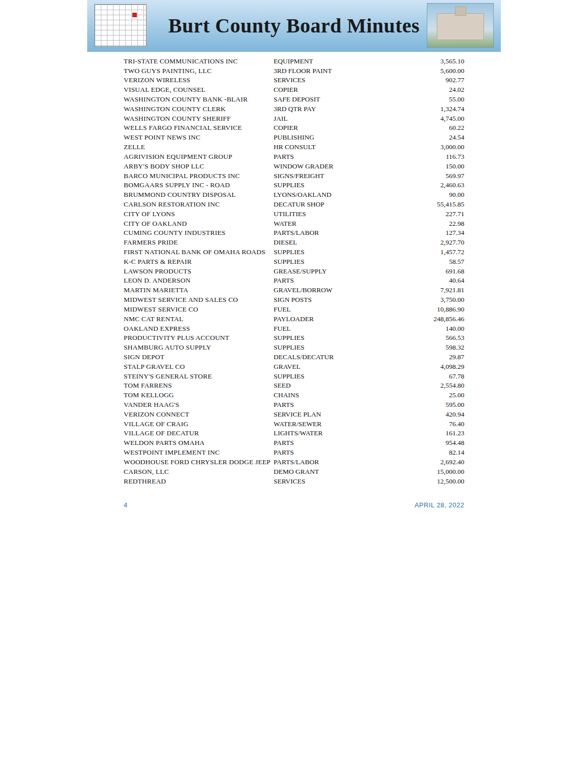Burt County Board Minutes
| TRI-STATE COMMUNICATIONS INC | EQUIPMENT | 3,565.10 |
| TWO GUYS PAINTING, LLC | 3RD FLOOR PAINT | 5,600.00 |
| VERIZON WIRELESS | SERVICES | 902.77 |
| VISUAL EDGE, COUNSEL | COPIER | 24.02 |
| WASHINGTON COUNTY BANK -BLAIR | SAFE DEPOSIT | 55.00 |
| WASHINGTON COUNTY CLERK | 3RD QTR PAY | 1,324.74 |
| WASHINGTON COUNTY SHERIFF | JAIL | 4,745.00 |
| WELLS FARGO FINANCIAL SERVICE | COPIER | 60.22 |
| WEST POINT NEWS INC | PUBLISHING | 24.54 |
| ZELLE | HR CONSULT | 3,000.00 |
| AGRIVISION EQUIPMENT GROUP | PARTS | 116.73 |
| ARBY'S BODY SHOP LLC | WINDOW GRADER | 150.00 |
| BARCO MUNICIPAL PRODUCTS INC | SIGNS/FREIGHT | 569.97 |
| BOMGAARS SUPPLY INC - ROAD | SUPPLIES | 2,460.63 |
| BRUMMOND COUNTRY DISPOSAL | LYONS/OAKLAND | 90.00 |
| CARLSON RESTORATION INC | DECATUR SHOP | 55,415.85 |
| CITY OF LYONS | UTILITIES | 227.71 |
| CITY OF OAKLAND | WATER | 22.98 |
| CUMING COUNTY INDUSTRIES | PARTS/LABOR | 127.34 |
| FARMERS PRIDE | DIESEL | 2,927.70 |
| FIRST NATIONAL BANK OF OMAHA ROADS | SUPPLIES | 1,457.72 |
| K-C PARTS & REPAIR | SUPPLIES | 58.57 |
| LAWSON PRODUCTS | GREASE/SUPPLY | 691.68 |
| LEON D. ANDERSON | PARTS | 40.64 |
| MARTIN MARIETTA | GRAVEL/BORROW | 7,921.81 |
| MIDWEST SERVICE AND SALES CO | SIGN POSTS | 3,750.00 |
| MIDWEST SERVICE CO | FUEL | 10,886.90 |
| NMC CAT RENTAL | PAYLOADER | 248,856.46 |
| OAKLAND EXPRESS | FUEL | 140.00 |
| PRODUCTIVITY PLUS ACCOUNT | SUPPLIES | 566.53 |
| SHAMBURG AUTO SUPPLY | SUPPLIES | 598.32 |
| SIGN DEPOT | DECALS/DECATUR | 29.87 |
| STALP GRAVEL CO | GRAVEL | 4,098.29 |
| STEINY'S GENERAL STORE | SUPPLIES | 67.78 |
| TOM FARRENS | SEED | 2,554.80 |
| TOM KELLOGG | CHAINS | 25.00 |
| VANDER HAAG'S | PARTS | 595.00 |
| VERIZON CONNECT | SERVICE PLAN | 420.94 |
| VILLAGE OF CRAIG | WATER/SEWER | 76.40 |
| VILLAGE OF DECATUR | LIGHTS/WATER | 161.23 |
| WELDON PARTS OMAHA | PARTS | 954.48 |
| WESTPOINT IMPLEMENT INC | PARTS | 82.14 |
| WOODHOUSE FORD CHRYSLER DODGE JEEP | PARTS/LABOR | 2,692.40 |
| CARSON, LLC | DEMO GRANT | 15,000.00 |
| REDTHREAD | SERVICES | 12,500.00 |
4 APRIL 28, 2022